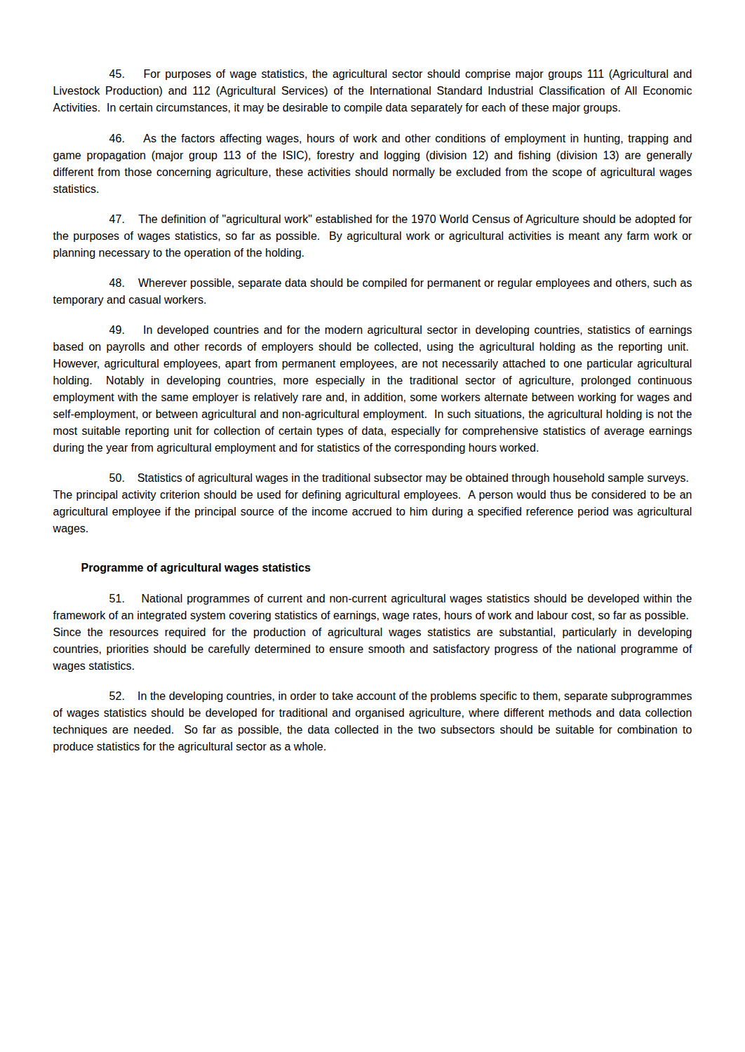45. For purposes of wage statistics, the agricultural sector should comprise major groups 111 (Agricultural and Livestock Production) and 112 (Agricultural Services) of the International Standard Industrial Classification of All Economic Activities. In certain circumstances, it may be desirable to compile data separately for each of these major groups.
46. As the factors affecting wages, hours of work and other conditions of employment in hunting, trapping and game propagation (major group 113 of the ISIC), forestry and logging (division 12) and fishing (division 13) are generally different from those concerning agriculture, these activities should normally be excluded from the scope of agricultural wages statistics.
47. The definition of "agricultural work" established for the 1970 World Census of Agriculture should be adopted for the purposes of wages statistics, so far as possible. By agricultural work or agricultural activities is meant any farm work or planning necessary to the operation of the holding.
48. Wherever possible, separate data should be compiled for permanent or regular employees and others, such as temporary and casual workers.
49. In developed countries and for the modern agricultural sector in developing countries, statistics of earnings based on payrolls and other records of employers should be collected, using the agricultural holding as the reporting unit. However, agricultural employees, apart from permanent employees, are not necessarily attached to one particular agricultural holding. Notably in developing countries, more especially in the traditional sector of agriculture, prolonged continuous employment with the same employer is relatively rare and, in addition, some workers alternate between working for wages and self-employment, or between agricultural and non-agricultural employment. In such situations, the agricultural holding is not the most suitable reporting unit for collection of certain types of data, especially for comprehensive statistics of average earnings during the year from agricultural employment and for statistics of the corresponding hours worked.
50. Statistics of agricultural wages in the traditional subsector may be obtained through household sample surveys. The principal activity criterion should be used for defining agricultural employees. A person would thus be considered to be an agricultural employee if the principal source of the income accrued to him during a specified reference period was agricultural wages.
Programme of agricultural wages statistics
51. National programmes of current and non-current agricultural wages statistics should be developed within the framework of an integrated system covering statistics of earnings, wage rates, hours of work and labour cost, so far as possible. Since the resources required for the production of agricultural wages statistics are substantial, particularly in developing countries, priorities should be carefully determined to ensure smooth and satisfactory progress of the national programme of wages statistics.
52. In the developing countries, in order to take account of the problems specific to them, separate subprogrammes of wages statistics should be developed for traditional and organised agriculture, where different methods and data collection techniques are needed. So far as possible, the data collected in the two subsectors should be suitable for combination to produce statistics for the agricultural sector as a whole.